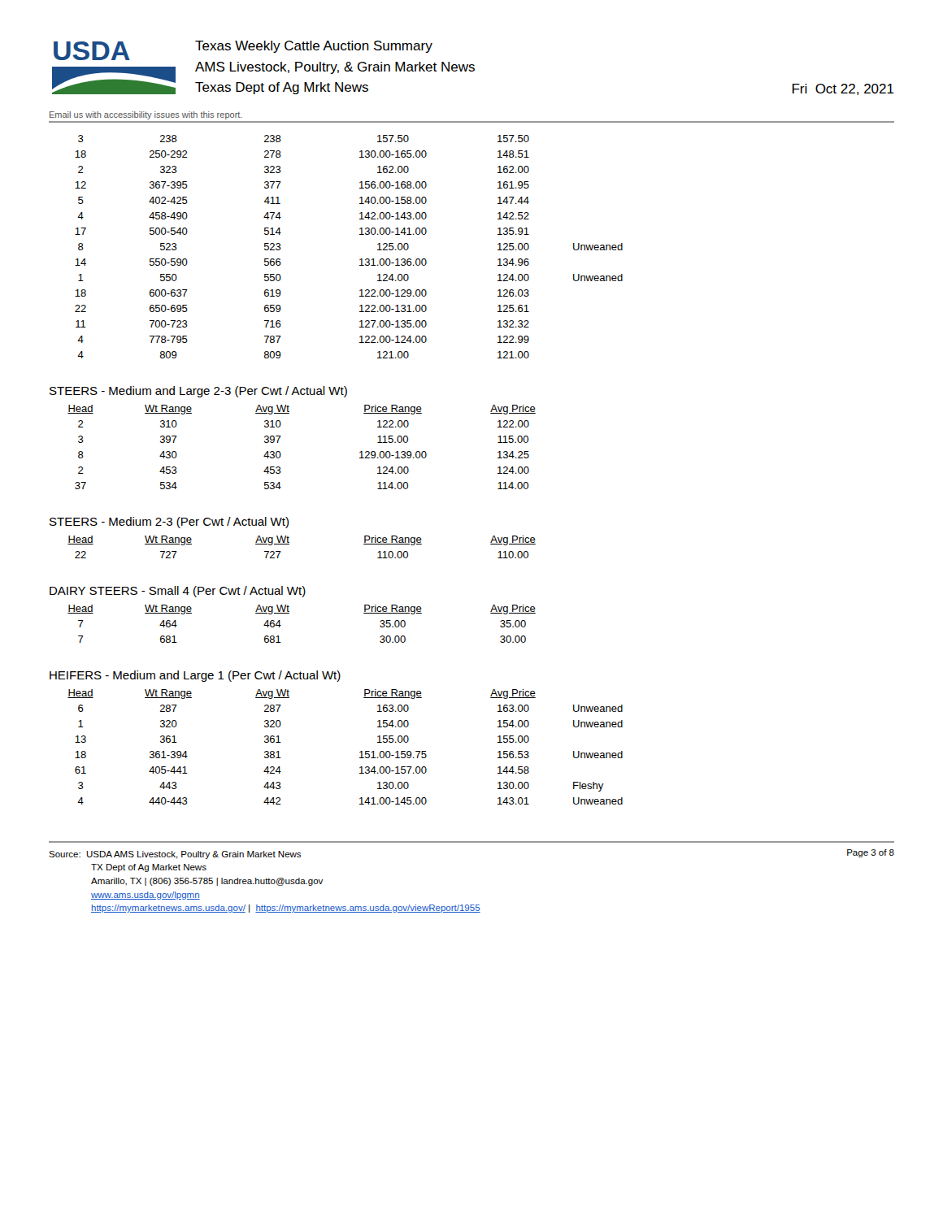USDA
Texas Weekly Cattle Auction Summary
AMS Livestock, Poultry, & Grain Market News
Texas Dept of Ag Mrkt News
Fri Oct 22, 2021
Email us with accessibility issues with this report.
| 3 | 238 | 238 | 157.50 | 157.50 | |
| 18 | 250-292 | 278 | 130.00-165.00 | 148.51 | |
| 2 | 323 | 323 | 162.00 | 162.00 | |
| 12 | 367-395 | 377 | 156.00-168.00 | 161.95 | |
| 5 | 402-425 | 411 | 140.00-158.00 | 147.44 | |
| 4 | 458-490 | 474 | 142.00-143.00 | 142.52 | |
| 17 | 500-540 | 514 | 130.00-141.00 | 135.91 | |
| 8 | 523 | 523 | 125.00 | 125.00 | Unweaned |
| 14 | 550-590 | 566 | 131.00-136.00 | 134.96 | |
| 1 | 550 | 550 | 124.00 | 124.00 | Unweaned |
| 18 | 600-637 | 619 | 122.00-129.00 | 126.03 | |
| 22 | 650-695 | 659 | 122.00-131.00 | 125.61 | |
| 11 | 700-723 | 716 | 127.00-135.00 | 132.32 | |
| 4 | 778-795 | 787 | 122.00-124.00 | 122.99 | |
| 4 | 809 | 809 | 121.00 | 121.00 | |
STEERS - Medium and Large 2-3 (Per Cwt / Actual Wt)
| Head | Wt Range | Avg Wt | Price Range | Avg Price | |
| --- | --- | --- | --- | --- | --- |
| 2 | 310 | 310 | 122.00 | 122.00 | |
| 3 | 397 | 397 | 115.00 | 115.00 | |
| 8 | 430 | 430 | 129.00-139.00 | 134.25 | |
| 2 | 453 | 453 | 124.00 | 124.00 | |
| 37 | 534 | 534 | 114.00 | 114.00 | |
STEERS - Medium 2-3 (Per Cwt / Actual Wt)
| Head | Wt Range | Avg Wt | Price Range | Avg Price | |
| --- | --- | --- | --- | --- | --- |
| 22 | 727 | 727 | 110.00 | 110.00 | |
DAIRY STEERS - Small 4 (Per Cwt / Actual Wt)
| Head | Wt Range | Avg Wt | Price Range | Avg Price | |
| --- | --- | --- | --- | --- | --- |
| 7 | 464 | 464 | 35.00 | 35.00 | |
| 7 | 681 | 681 | 30.00 | 30.00 | |
HEIFERS - Medium and Large 1 (Per Cwt / Actual Wt)
| Head | Wt Range | Avg Wt | Price Range | Avg Price | |
| --- | --- | --- | --- | --- | --- |
| 6 | 287 | 287 | 163.00 | 163.00 | Unweaned |
| 1 | 320 | 320 | 154.00 | 154.00 | Unweaned |
| 13 | 361 | 361 | 155.00 | 155.00 | |
| 18 | 361-394 | 381 | 151.00-159.75 | 156.53 | Unweaned |
| 61 | 405-441 | 424 | 134.00-157.00 | 144.58 | |
| 3 | 443 | 443 | 130.00 | 130.00 | Fleshy |
| 4 | 440-443 | 442 | 141.00-145.00 | 143.01 | Unweaned |
Source: USDA AMS Livestock, Poultry & Grain Market News
TX Dept of Ag Market News
Amarillo, TX | (806) 356-5785 | landrea.hutto@usda.gov
www.ams.usda.gov/lpgmn
https://mymarketnews.ams.usda.gov/ | https://mymarketnews.ams.usda.gov/viewReport/1955
Page 3 of 8